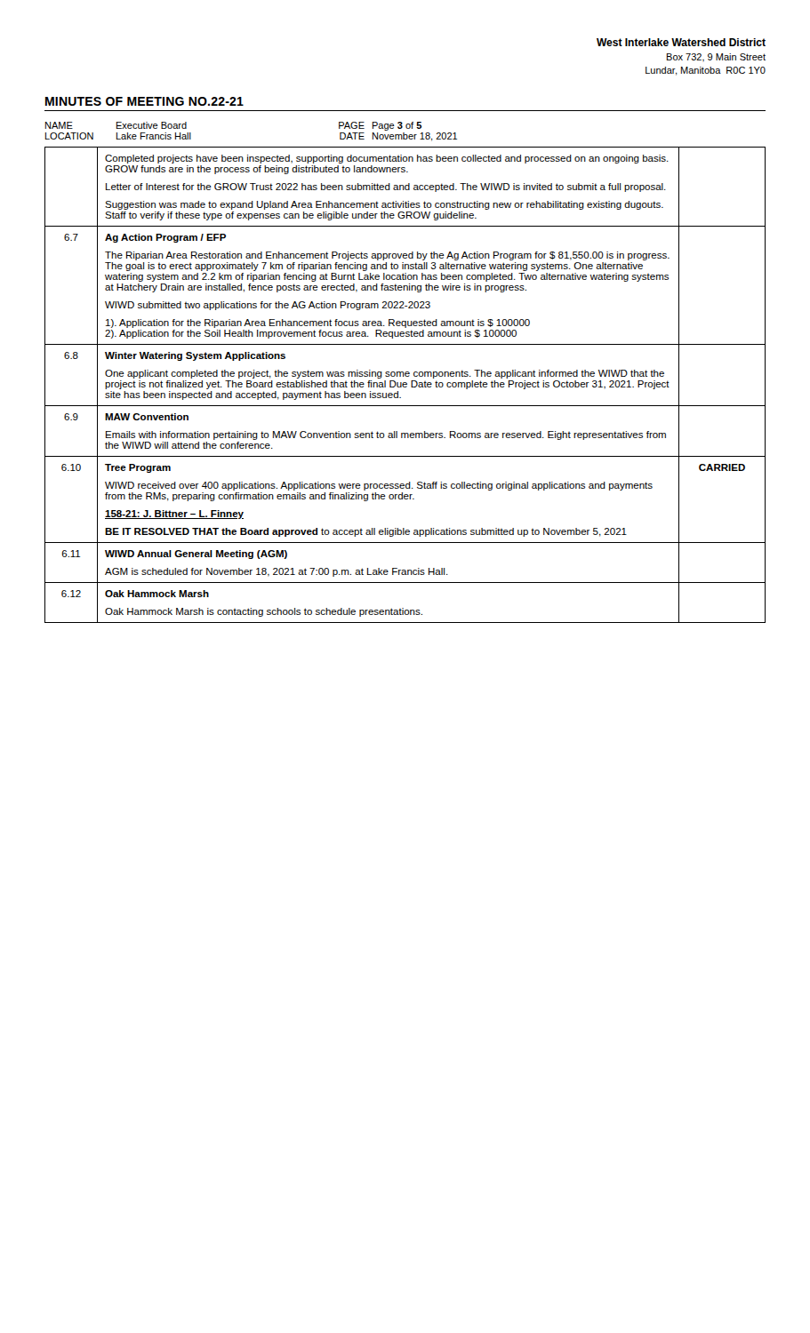West Interlake Watershed District
Box 732, 9 Main Street
Lundar, Manitoba R0C 1Y0
MINUTES OF MEETING NO.22-21
| NAME | Executive Board | PAGE | Page 3 of 5 |
| LOCATION | Lake Francis Hall | DATE | November 18, 2021 |
| | Completed projects have been inspected, supporting documentation has been collected and processed on an ongoing basis. GROW funds are in the process of being distributed to landowners. Letter of Interest for the GROW Trust 2022 has been submitted and accepted. The WIWD is invited to submit a full proposal. Suggestion was made to expand Upland Area Enhancement activities to constructing new or rehabilitating existing dugouts. Staff to verify if these type of expenses can be eligible under the GROW guideline. | |
| 6.7 | Ag Action Program / EFP The Riparian Area Restoration and Enhancement Projects approved by the Ag Action Program for $ 81,550.00 is in progress. The goal is to erect approximately 7 km of riparian fencing and to install 3 alternative watering systems. One alternative watering system and 2.2 km of riparian fencing at Burnt Lake location has been completed. Two alternative watering systems at Hatchery Drain are installed, fence posts are erected, and fastening the wire is in progress. WIWD submitted two applications for the AG Action Program 2022-2023 1). Application for the Riparian Area Enhancement focus area. Requested amount is $ 100000 2). Application for the Soil Health Improvement focus area. Requested amount is $ 100000 | |
| 6.8 | Winter Watering System Applications One applicant completed the project, the system was missing some components. The applicant informed the WIWD that the project is not finalized yet. The Board established that the final Due Date to complete the Project is October 31, 2021. Project site has been inspected and accepted, payment has been issued. | |
| 6.9 | MAW Convention Emails with information pertaining to MAW Convention sent to all members. Rooms are reserved. Eight representatives from the WIWD will attend the conference. | |
| 6.10 | Tree Program WIWD received over 400 applications. Applications were processed. Staff is collecting original applications and payments from the RMs, preparing confirmation emails and finalizing the order. 158-21: J. Bittner – L. Finney BE IT RESOLVED THAT the Board approved to accept all eligible applications submitted up to November 5, 2021 | CARRIED |
| 6.11 | WIWD Annual General Meeting (AGM) AGM is scheduled for November 18, 2021 at 7:00 p.m. at Lake Francis Hall. | |
| 6.12 | Oak Hammock Marsh Oak Hammock Marsh is contacting schools to schedule presentations. | |